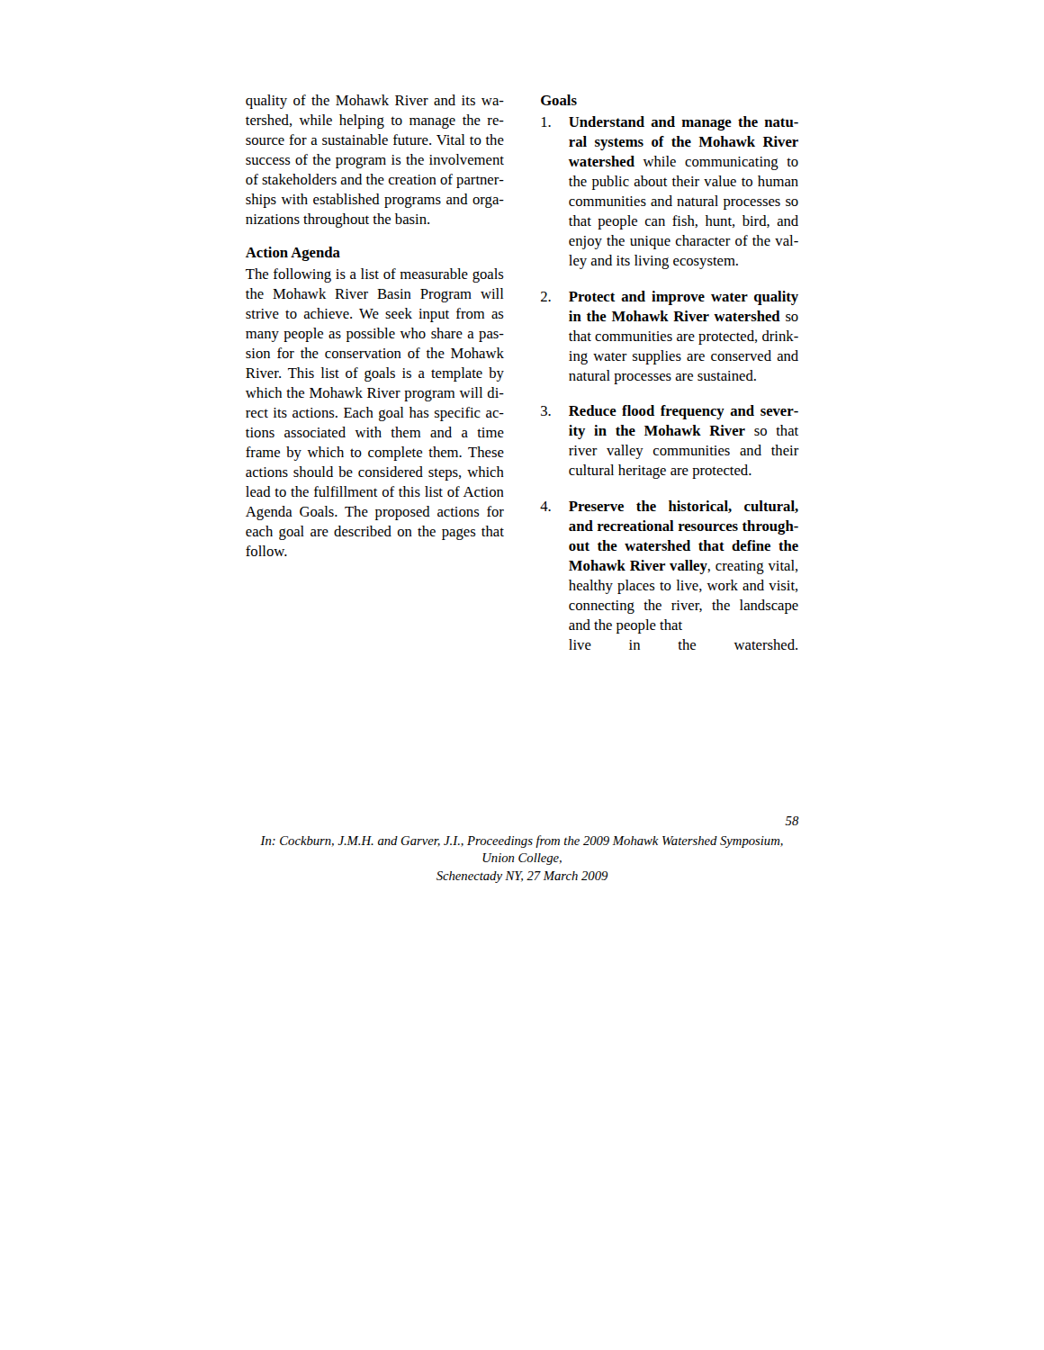quality of the Mohawk River and its watershed, while helping to manage the resource for a sustainable future. Vital to the success of the program is the involvement of stakeholders and the creation of partnerships with established programs and organizations throughout the basin.
Action Agenda
The following is a list of measurable goals the Mohawk River Basin Program will strive to achieve. We seek input from as many people as possible who share a passion for the conservation of the Mohawk River. This list of goals is a template by which the Mohawk River program will direct its actions. Each goal has specific actions associated with them and a time frame by which to complete them. These actions should be considered steps, which lead to the fulfillment of this list of Action Agenda Goals. The proposed actions for each goal are described on the pages that follow.
Goals
Understand and manage the natural systems of the Mohawk River watershed while communicating to the public about their value to human communities and natural processes so that people can fish, hunt, bird, and enjoy the unique character of the valley and its living ecosystem.
Protect and improve water quality in the Mohawk River watershed so that communities are protected, drinking water supplies are conserved and natural processes are sustained.
Reduce flood frequency and severity in the Mohawk River so that river valley communities and their cultural heritage are protected.
Preserve the historical, cultural, and recreational resources throughout the watershed that define the Mohawk River valley, creating vital, healthy places to live, work and visit, connecting the river, the landscape and the people that live in the watershed.
58
In: Cockburn, J.M.H. and Garver, J.I., Proceedings from the 2009 Mohawk Watershed Symposium, Union College, Schenectady NY, 27 March 2009